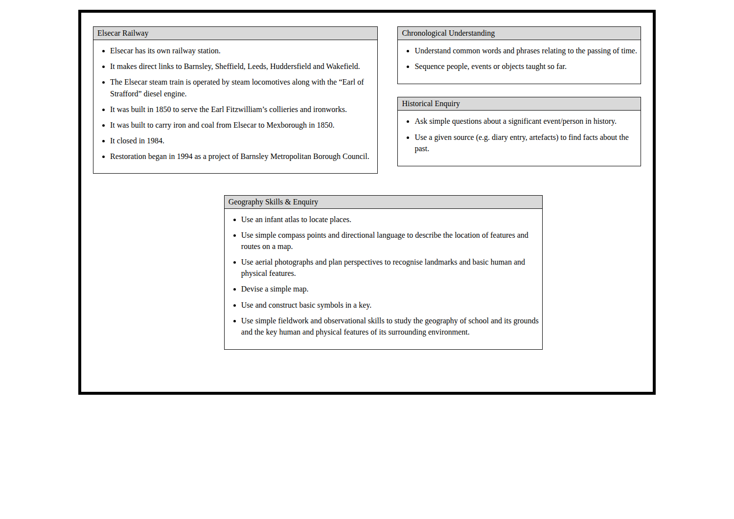Elsecar Railway
Elsecar has its own railway station.
It makes direct links to Barnsley, Sheffield, Leeds, Huddersfield and Wakefield.
The Elsecar steam train is operated by steam locomotives along with the “Earl of Strafford” diesel engine.
It was built in 1850 to serve the Earl Fitzwilliam’s collieries and ironworks.
It was built to carry iron and coal from Elsecar to Mexborough in 1850.
It closed in 1984.
Restoration began in 1994 as a project of Barnsley Metropolitan Borough Council.
Chronological Understanding
Understand common words and phrases relating to the passing of time.
Sequence people, events or objects taught so far.
Historical Enquiry
Ask simple questions about a significant event/person in history.
Use a given source (e.g. diary entry, artefacts) to find facts about the past.
Geography Skills & Enquiry
Use an infant atlas to locate places.
Use simple compass points and directional language to describe the location of features and routes on a map.
Use aerial photographs and plan perspectives to recognise landmarks and basic human and physical features.
Devise a simple map.
Use and construct basic symbols in a key.
Use simple fieldwork and observational skills to study the geography of school and its grounds and the key human and physical features of its surrounding environment.